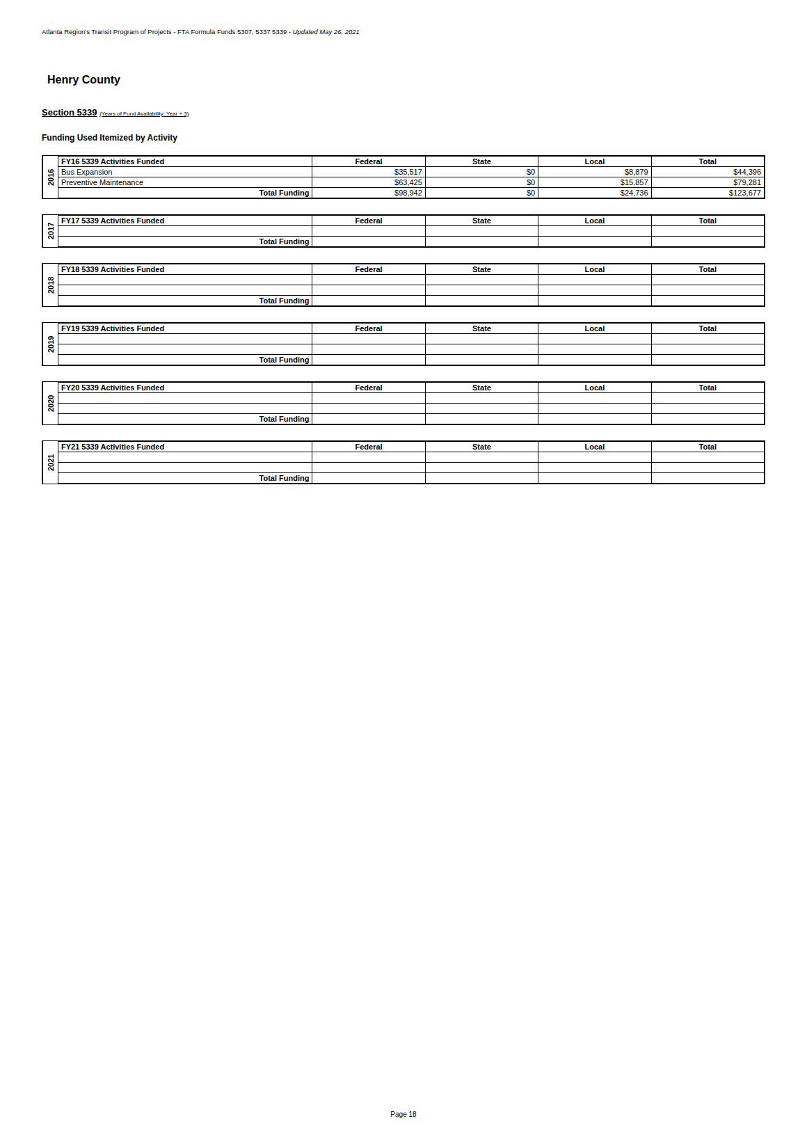Atlanta Region's Transit Program of Projects - FTA Formula Funds 5307, 5337 5339 - Updated May 26, 2021
Henry County
Section 5339 (Years of Fund Availability: Year + 3)
Funding Used Itemized by Activity
2016
| FY16 5339 Activities Funded | Federal | State | Local | Total |
| --- | --- | --- | --- | --- |
| Bus Expansion | $35,517 | $0 | $8,879 | $44,396 |
| Preventive Maintenance | $63,425 | $0 | $15,857 | $79,281 |
| Total Funding | $98,942 | $0 | $24,736 | $123,677 |
2017
| FY17 5339 Activities Funded | Federal | State | Local | Total |
| --- | --- | --- | --- | --- |
| Total Funding | | | | |
2018
| FY18 5339 Activities Funded | Federal | State | Local | Total |
| --- | --- | --- | --- | --- |
| Total Funding | | | | |
2019
| FY19 5339 Activities Funded | Federal | State | Local | Total |
| --- | --- | --- | --- | --- |
| Total Funding | | | | |
2020
| FY20 5339 Activities Funded | Federal | State | Local | Total |
| --- | --- | --- | --- | --- |
| Total Funding | | | | |
2021
| FY21 5339 Activities Funded | Federal | State | Local | Total |
| --- | --- | --- | --- | --- |
| Total Funding | | | | |
Page 18